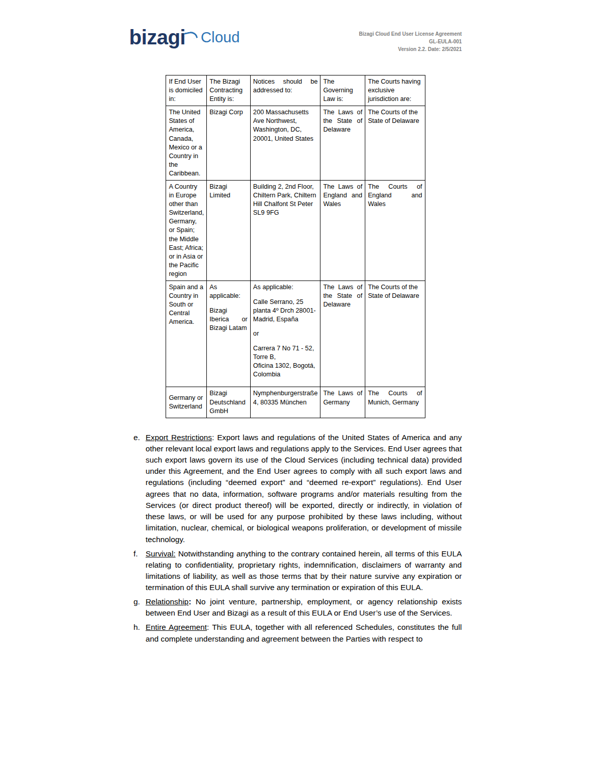bizagi Cloud
Bizagi Cloud End User License Agreement
GL-EULA-001
Version 2.2. Date: 2/5/2021
| If End User is domiciled in: | The Bizagi Contracting Entity is: | Notices should be addressed to: | The Governing Law is: | The Courts having exclusive jurisdiction are: |
| The United States of America, Canada, Mexico or a Country in the Caribbean. | Bizagi Corp | 200 Massachusetts Ave Northwest, Washington, DC, 20001, United States | The Laws of the State of Delaware | The Courts of the State of Delaware |
| A Country in Europe other than Switzerland, Germany, or Spain; the Middle East; Africa; or in Asia or the Pacific region | Bizagi Limited | Building 2, 2nd Floor, Chiltern Park, Chiltern Hill Chalfont St Peter SL9 9FG | The Laws of England and Wales | The Courts of England and Wales |
| Spain and a Country in South or Central America. | As applicable: Bizagi Iberica or Bizagi Latam | As applicable: Calle Serrano, 25 planta 4º Drch 28001-Madrid, España or Carrera 7 No 71 - 52, Torre B, Oficina 1302, Bogotá, Colombia | The Laws of the State of Delaware | The Courts of the State of Delaware |
| Germany or Switzerland | Bizagi Deutschland GmbH | Nymphenburgerstraße 4, 80335 München | The Laws of Germany | The Courts of Munich, Germany |
e. Export Restrictions: Export laws and regulations of the United States of America and any other relevant local export laws and regulations apply to the Services. End User agrees that such export laws govern its use of the Cloud Services (including technical data) provided under this Agreement, and the End User agrees to comply with all such export laws and regulations (including “deemed export” and “deemed re-export” regulations). End User agrees that no data, information, software programs and/or materials resulting from the Services (or direct product thereof) will be exported, directly or indirectly, in violation of these laws, or will be used for any purpose prohibited by these laws including, without limitation, nuclear, chemical, or biological weapons proliferation, or development of missile technology.
f. Survival: Notwithstanding anything to the contrary contained herein, all terms of this EULA relating to confidentiality, proprietary rights, indemnification, disclaimers of warranty and limitations of liability, as well as those terms that by their nature survive any expiration or termination of this EULA shall survive any termination or expiration of this EULA.
g. Relationship: No joint venture, partnership, employment, or agency relationship exists between End User and Bizagi as a result of this EULA or End User’s use of the Services.
h. Entire Agreement: This EULA, together with all referenced Schedules, constitutes the full and complete understanding and agreement between the Parties with respect to